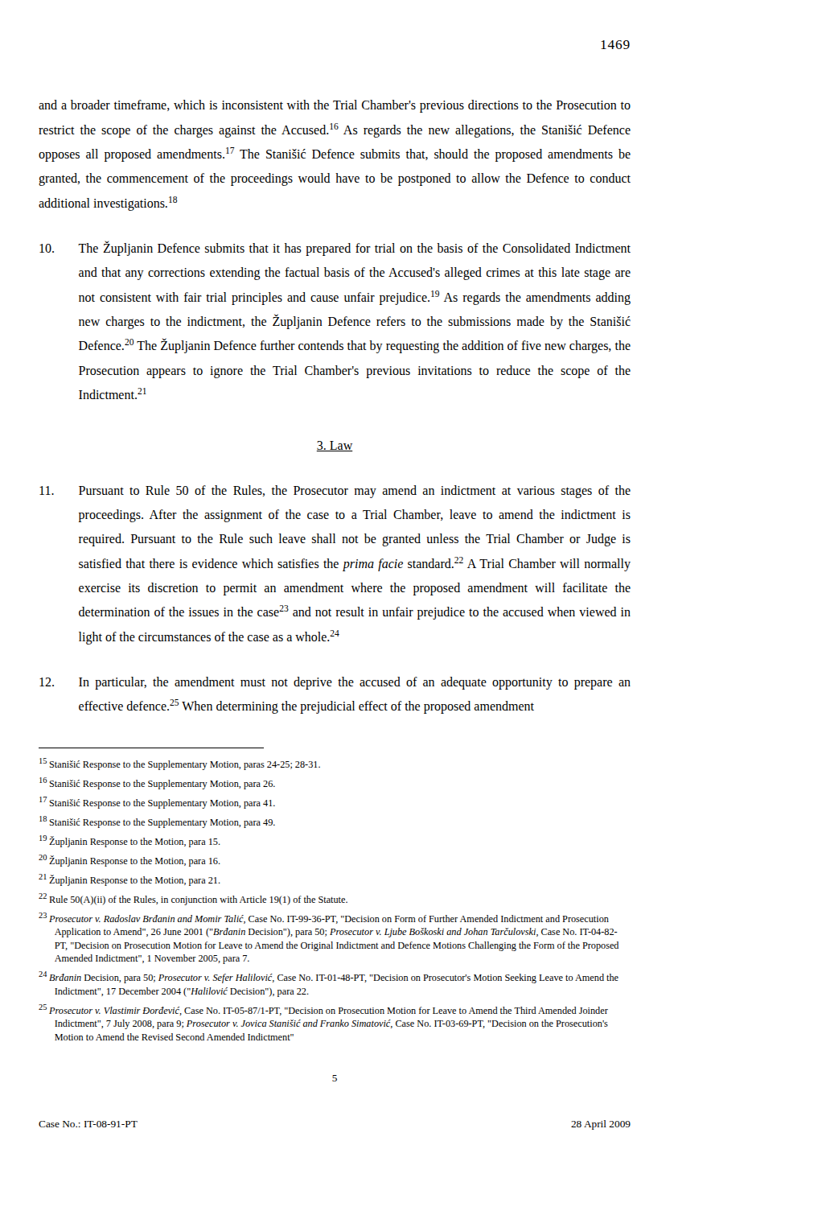1469
and a broader timeframe, which is inconsistent with the Trial Chamber's previous directions to the Prosecution to restrict the scope of the charges against the Accused.16 As regards the new allegations, the Stanišić Defence opposes all proposed amendments.17 The Stanišić Defence submits that, should the proposed amendments be granted, the commencement of the proceedings would have to be postponed to allow the Defence to conduct additional investigations.18
10.
The Župljanin Defence submits that it has prepared for trial on the basis of the Consolidated Indictment and that any corrections extending the factual basis of the Accused's alleged crimes at this late stage are not consistent with fair trial principles and cause unfair prejudice.19 As regards the amendments adding new charges to the indictment, the Župljanin Defence refers to the submissions made by the Stanišić Defence.20 The Župljanin Defence further contends that by requesting the addition of five new charges, the Prosecution appears to ignore the Trial Chamber's previous invitations to reduce the scope of the Indictment.21
3. Law
11.
Pursuant to Rule 50 of the Rules, the Prosecutor may amend an indictment at various stages of the proceedings. After the assignment of the case to a Trial Chamber, leave to amend the indictment is required. Pursuant to the Rule such leave shall not be granted unless the Trial Chamber or Judge is satisfied that there is evidence which satisfies the prima facie standard.22 A Trial Chamber will normally exercise its discretion to permit an amendment where the proposed amendment will facilitate the determination of the issues in the case23 and not result in unfair prejudice to the accused when viewed in light of the circumstances of the case as a whole.24
12.
In particular, the amendment must not deprive the accused of an adequate opportunity to prepare an effective defence.25 When determining the prejudicial effect of the proposed amendment
15 Stanišić Response to the Supplementary Motion, paras 24-25; 28-31.
16 Stanišić Response to the Supplementary Motion, para 26.
17 Stanišić Response to the Supplementary Motion, para 41.
18 Stanišić Response to the Supplementary Motion, para 49.
19 Župljanin Response to the Motion, para 15.
20 Župljanin Response to the Motion, para 16.
21 Župljanin Response to the Motion, para 21.
22 Rule 50(A)(ii) of the Rules, in conjunction with Article 19(1) of the Statute.
23 Prosecutor v. Radoslav Brđanin and Momir Talić, Case No. IT-99-36-PT, "Decision on Form of Further Amended Indictment and Prosecution Application to Amend", 26 June 2001 ("Brđanin Decision"), para 50; Prosecutor v. Ljube Boškoski and Johan Tarčulovski, Case No. IT-04-82-PT, "Decision on Prosecution Motion for Leave to Amend the Original Indictment and Defence Motions Challenging the Form of the Proposed Amended Indictment", 1 November 2005, para 7.
24 Brđanin Decision, para 50; Prosecutor v. Sefer Halilović, Case No. IT-01-48-PT, "Decision on Prosecutor's Motion Seeking Leave to Amend the Indictment", 17 December 2004 ("Halilović Decision"), para 22.
25 Prosecutor v. Vlastimir Đorđević, Case No. IT-05-87/1-PT, "Decision on Prosecution Motion for Leave to Amend the Third Amended Joinder Indictment", 7 July 2008, para 9; Prosecutor v. Jovica Stanišić and Franko Simatović, Case No. IT-03-69-PT, "Decision on the Prosecution's Motion to Amend the Revised Second Amended Indictment"
5
Case No.: IT-08-91-PT 28 April 2009